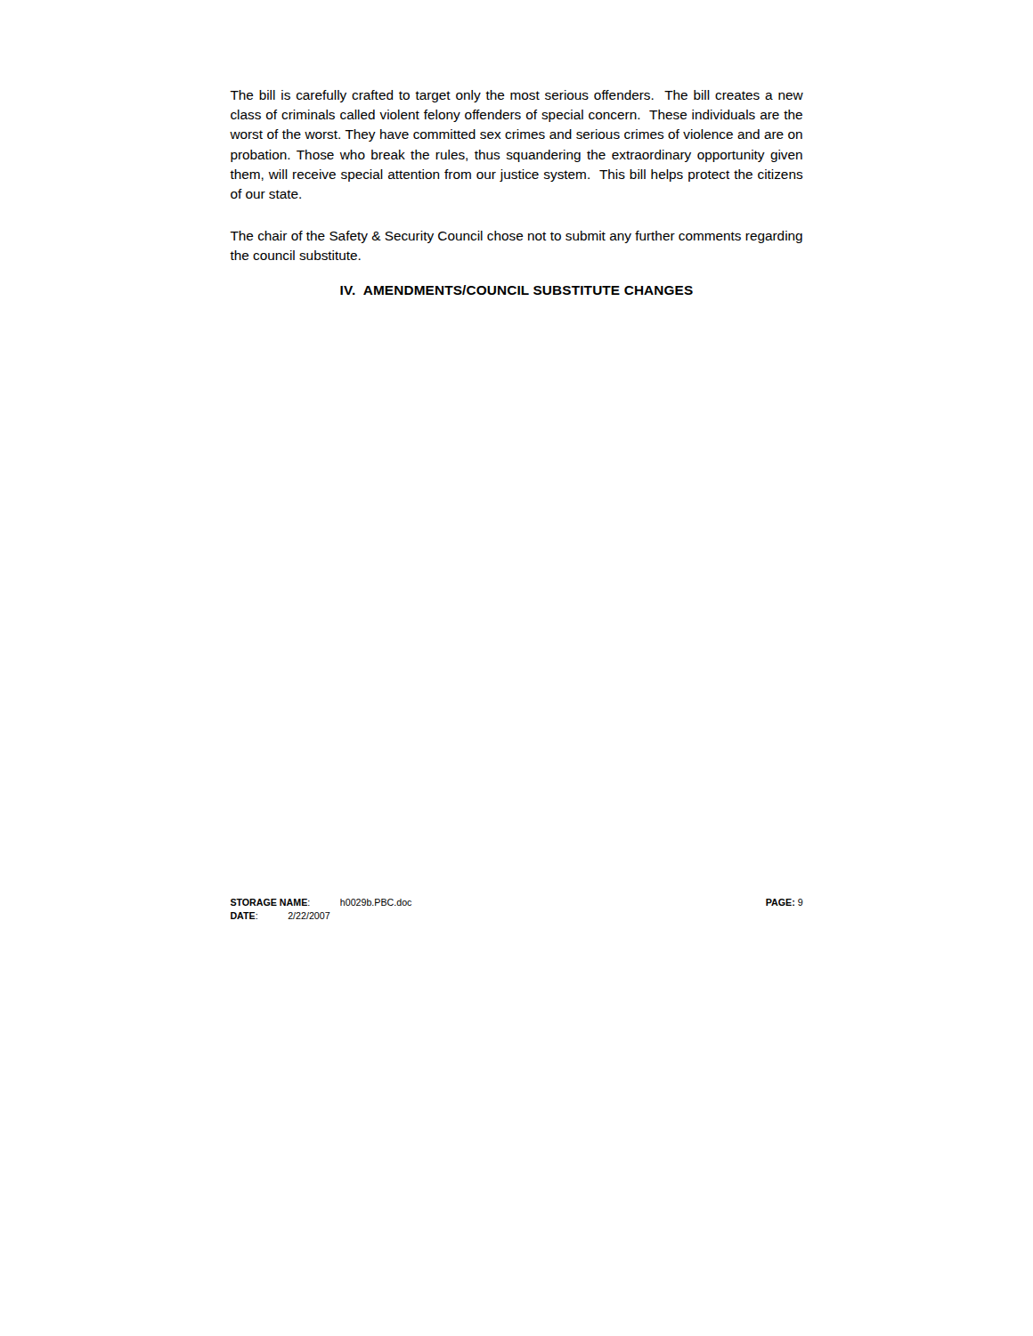The bill is carefully crafted to target only the most serious offenders. The bill creates a new class of criminals called violent felony offenders of special concern. These individuals are the worst of the worst. They have committed sex crimes and serious crimes of violence and are on probation. Those who break the rules, thus squandering the extraordinary opportunity given them, will receive special attention from our justice system. This bill helps protect the citizens of our state.
The chair of the Safety & Security Council chose not to submit any further comments regarding the council substitute.
IV. AMENDMENTS/COUNCIL SUBSTITUTE CHANGES
| STORAGE NAME : h0029b.PBC.doc | PAGE: 9 |
| DATE : 2/22/2007 | |